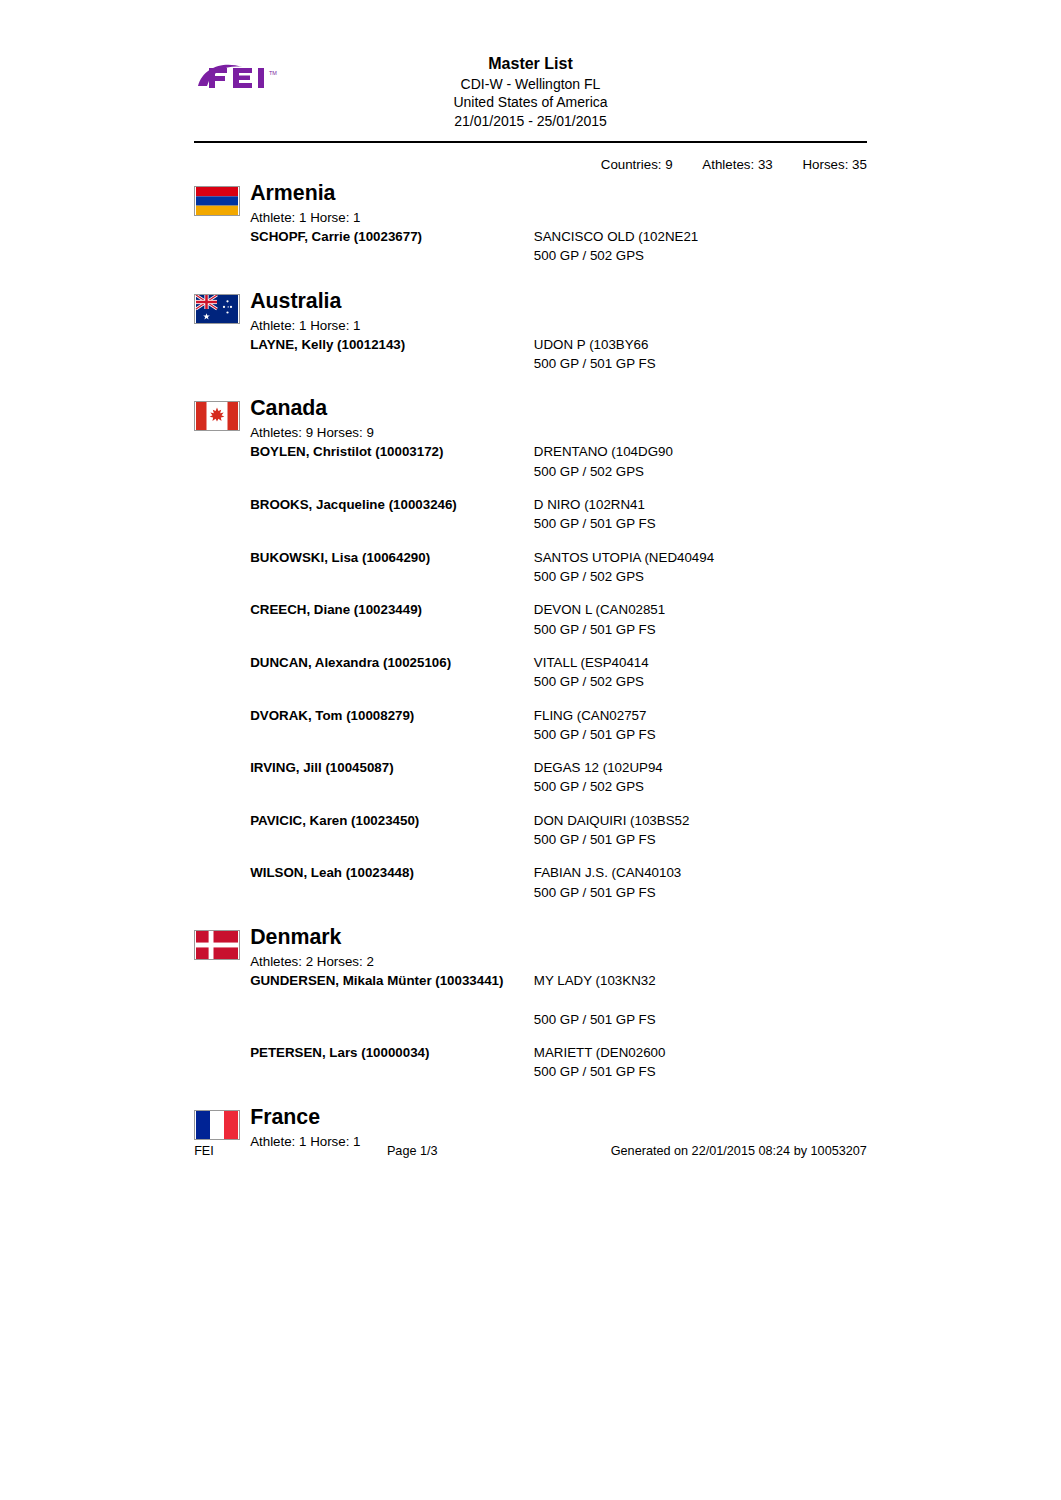TM
Master List
CDI-W - Wellington FL
United States of America
21/01/2015 - 25/01/2015
Countries: 9 Athletes: 33 Horses: 35
Armenia
Athlete: 1 Horse: 1
| SCHOPF, Carrie (10023677) | SANCISCO OLD (102NE21 500 GP / 502 GPS |
Australia
Athlete: 1 Horse: 1
| LAYNE, Kelly (10012143) | UDON P (103BY66 500 GP / 501 GP FS |
Canada
Athletes: 9 Horses: 9
| BOYLEN, Christilot (10003172) | DRENTANO (104DG90 500 GP / 502 GPS |
| BROOKS, Jacqueline (10003246) | D NIRO (102RN41 500 GP / 501 GP FS |
| BUKOWSKI, Lisa (10064290) | SANTOS UTOPIA (NED40494 500 GP / 502 GPS |
| CREECH, Diane (10023449) | DEVON L (CAN02851 500 GP / 501 GP FS |
| DUNCAN, Alexandra (10025106) | VITALL (ESP40414 500 GP / 502 GPS |
| DVORAK, Tom (10008279) | FLING (CAN02757 500 GP / 501 GP FS |
| IRVING, Jill (10045087) | DEGAS 12 (102UP94 500 GP / 502 GPS |
| PAVICIC, Karen (10023450) | DON DAIQUIRI (103BS52 500 GP / 501 GP FS |
| WILSON, Leah (10023448) | FABIAN J.S. (CAN40103 500 GP / 501 GP FS |
Denmark
Athletes: 2 Horses: 2
| GUNDERSEN, Mikala Münter (10033441) | MY LADY (103KN32 500 GP / 501 GP FS |
| PETERSEN, Lars (10000034) | MARIETT (DEN02600 500 GP / 501 GP FS |
France
Athlete: 1 Horse: 1
FEI
Page 1/3
Generated on 22/01/2015 08:24 by 10053207